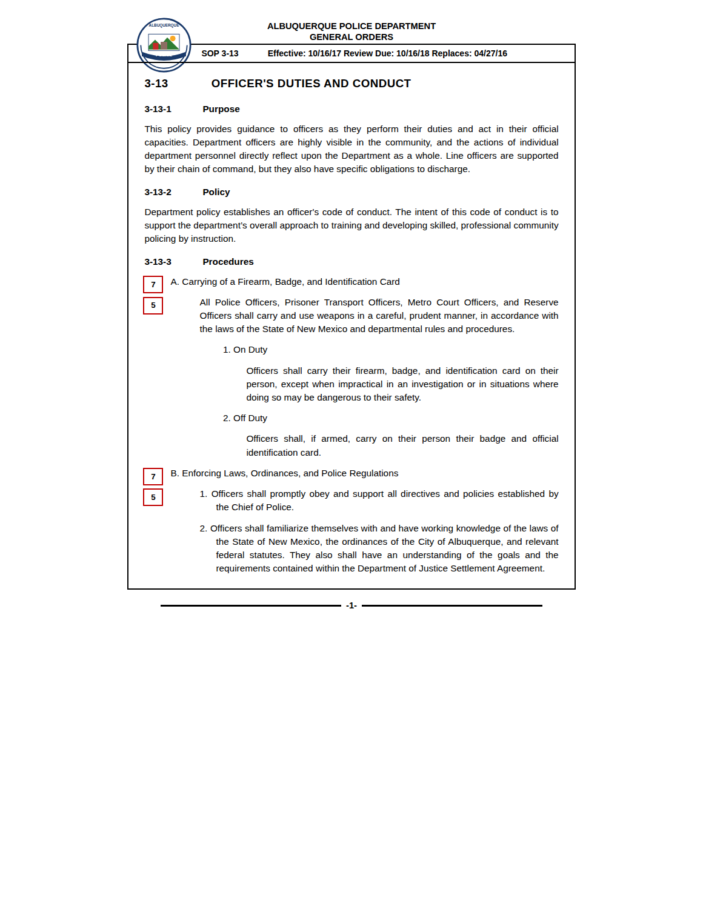ALBUQUERQUE POLICE DEPARTMENT
GENERAL ORDERS
ALBUQUERQUE POLICE
SOP 3-13 Effective: 10/16/17 Review Due: 10/16/18 Replaces: 04/27/16
3-13 OFFICER'S DUTIES AND CONDUCT
3-13-1 Purpose
This policy provides guidance to officers as they perform their duties and act in their official capacities. Department officers are highly visible in the community, and the actions of individual department personnel directly reflect upon the Department as a whole. Line officers are supported by their chain of command, but they also have specific obligations to discharge.
3-13-2 Policy
Department policy establishes an officer's code of conduct. The intent of this code of conduct is to support the department’s overall approach to training and developing skilled, professional community policing by instruction.
3-13-3 Procedures
7
A. Carrying of a Firearm, Badge, and Identification Card
5
All Police Officers, Prisoner Transport Officers, Metro Court Officers, and Reserve Officers shall carry and use weapons in a careful, prudent manner, in accordance with the laws of the State of New Mexico and departmental rules and procedures.
1. On Duty
Officers shall carry their firearm, badge, and identification card on their person, except when impractical in an investigation or in situations where doing so may be dangerous to their safety.
2. Off Duty
Officers shall, if armed, carry on their person their badge and official identification card.
7
B. Enforcing Laws, Ordinances, and Police Regulations
5
1. Officers shall promptly obey and support all directives and policies established by the Chief of Police.
2. Officers shall familiarize themselves with and have working knowledge of the laws of the State of New Mexico, the ordinances of the City of Albuquerque, and relevant federal statutes. They also shall have an understanding of the goals and the requirements contained within the Department of Justice Settlement Agreement.
-1-